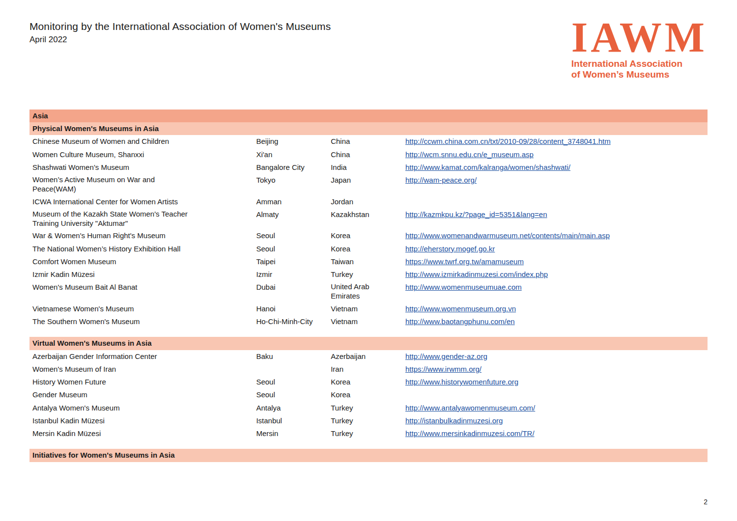Monitoring by the International Association of Women's Museums
April 2022
IAWM
International Association
of Women’s Museums
| Asia |
| Physical Women's Museums in Asia |
| Chinese Museum of Women and Children | Beijing | China | http://ccwm.china.com.cn/txt/2010-09/28/content_3748041.htm |
| Women Culture Museum, Shanxxi | Xi'an | China | http://wcm.snnu.edu.cn/e_museum.asp |
| Shashwati Women’s Museum | Bangalore City | India | http://www.kamat.com/kalranga/women/shashwati/ |
| Women’s Active Museum on War and Peace(WAM) | Tokyo | Japan | http://wam-peace.org/ |
| ICWA International Center for Women Artists | Amman | Jordan | |
| Museum of the Kazakh State Women's Teacher Training University "Aktumar" | Almaty | Kazakhstan | http://kazmkpu.kz/?page_id=5351&lang=en |
| War & Women's Human Right's Museum | Seoul | Korea | http://www.womenandwarmuseum.net/contents/main/main.asp |
| The National Women’s History Exhibition Hall | Seoul | Korea | http://eherstory.mogef.go.kr |
| Comfort Women Museum | Taipei | Taiwan | https://www.twrf.org.tw/amamuseum |
| Izmir Kadin Müzesi | Izmir | Turkey | http://www.izmirkadinmuzesi.com/index.php |
| Women's Museum Bait Al Banat | Dubai | United Arab Emirates | http://www.womenmuseumuae.com |
| Vietnamese Women's Museum | Hanoi | Vietnam | http://www.womenmuseum.org.vn |
| The Southern Women's Museum | Ho-Chi-Minh-City | Vietnam | http://www.baotangphunu.com/en |
| Virtual Women's Museums in Asia |
| Azerbaijan Gender Information Center | Baku | Azerbaijan | http://www.gender-az.org |
| Women's Museum of Iran | | Iran | https://www.irwmm.org/ |
| History Women Future | Seoul | Korea | http://www.historywomenfuture.org |
| Gender Museum | Seoul | Korea | |
| Antalya Women's Museum | Antalya | Turkey | http://www.antalyawomenmuseum.com/ |
| Istanbul Kadin Müzesi | Istanbul | Turkey | http://istanbulkadinmuzesi.org |
| Mersin Kadin Müzesi | Mersin | Turkey | http://www.mersinkadinmuzesi.com/TR/ |
| Initiatives for Women's Museums in Asia |
2